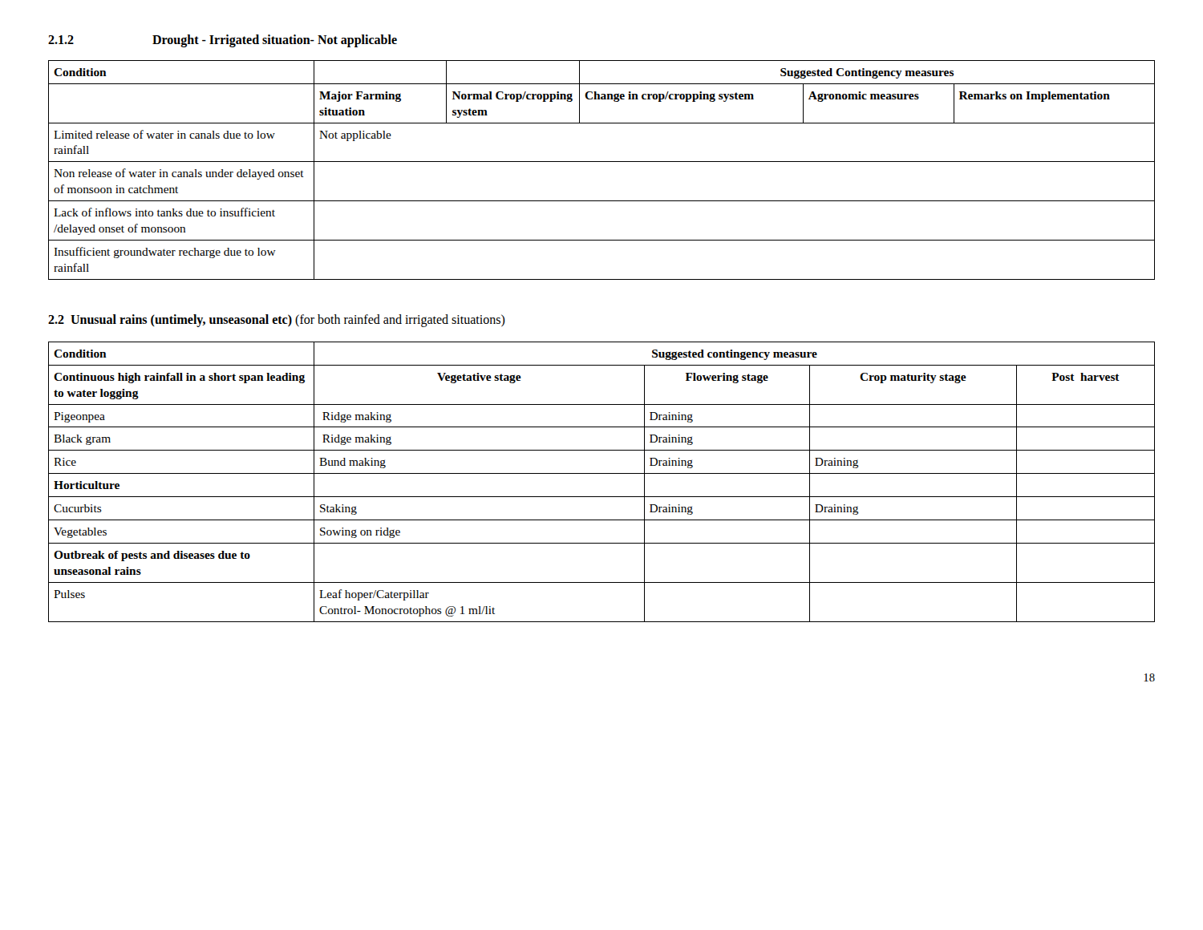2.1.2 Drought - Irrigated situation- Not applicable
| Condition | | | Suggested Contingency measures |
| --- | --- | --- | --- |
| | Major Farming situation | Normal Crop/cropping system | Change in crop/cropping system | Agronomic measures | Remarks on Implementation |
| Limited release of water in canals due to low rainfall | Not applicable |
| Non release of water in canals under delayed onset of monsoon in catchment | |
| Lack of inflows into tanks due to insufficient /delayed onset of monsoon | |
| Insufficient groundwater recharge due to low rainfall | |
2.2 Unusual rains (untimely, unseasonal etc) (for both rainfed and irrigated situations)
| Condition | Suggested contingency measure |
| --- | --- |
| Continuous high rainfall in a short span leading to water logging | Vegetative stage | Flowering stage | Crop maturity stage | Post harvest |
| Pigeonpea | Ridge making | Draining | | |
| Black gram | Ridge making | Draining | | |
| Rice | Bund making | Draining | Draining | |
| Horticulture | | | | |
| Cucurbits | Staking | Draining | Draining | |
| Vegetables | Sowing on ridge | | | |
| Outbreak of pests and diseases due to unseasonal rains | | | | |
| Pulses | Leaf hoper/Caterpillar Control- Monocrotophos @ 1 ml/lit | | | |
18